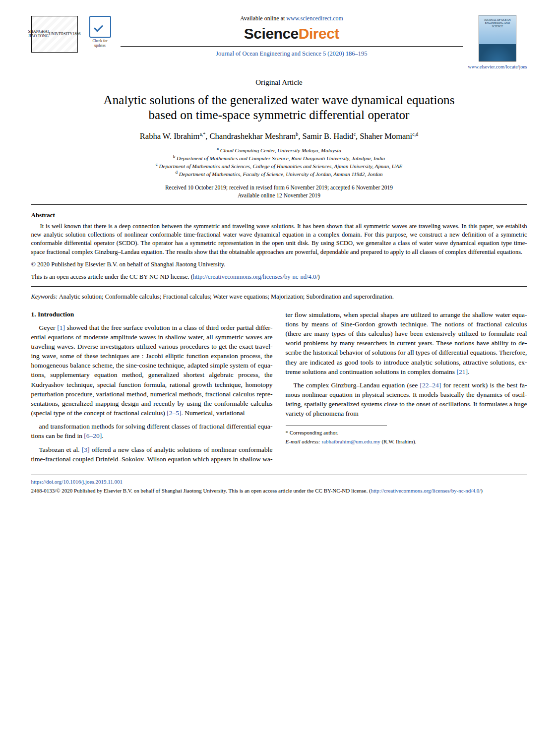SHANGHAI JIAO TONG UNIVERSITY 1896
Check for
updates
Available online at www.sciencedirect.com
Science Direct
Journal of Ocean Engineering and Science 5 (2020) 186–195
JOURNAL OF OCEAN
ENGINEERING AND SCIENCE
www.elsevier.com/locate/joes
Original Article
Analytic solutions of the generalized water wave dynamical equations
based on time-space symmetric differential operator
Rabha W. Ibrahima,*, Chandrashekhar Meshramb, Samir B. Hadidc, Shaher Momanic,d
a Cloud Computing Center, University Malaya, Malaysia
b Department of Mathematics and Computer Science, Rani Durgavati University, Jabalpur, India
c Department of Mathematics and Sciences, College of Humanities and Sciences, Ajman University, Ajman, UAE
d Department of Mathematics, Faculty of Science, University of Jordan, Amman 11942, Jordan
Received 10 October 2019; received in revised form 6 November 2019; accepted 6 November 2019
Available online 12 November 2019
Abstract
It is well known that there is a deep connection between the symmetric and traveling wave solutions. It has been shown that all symmetric waves are traveling waves. In this paper, we establish new analytic solution collections of nonlinear conformable time-fractional water wave dynamical equation in a complex domain. For this purpose, we construct a new definition of a symmetric conformable differential operator (SCDO). The operator has a symmetric representation in the open unit disk. By using SCDO, we generalize a class of water wave dynamical equation type time-space fractional complex Ginzburg–Landau equation. The results show that the obtainable approaches are powerful, dependable and prepared to apply to all classes of complex differential equations.
© 2020 Published by Elsevier B.V. on behalf of Shanghai Jiaotong University.
This is an open access article under the CC BY-NC-ND license. (http://creativecommons.org/licenses/by-nc-nd/4.0/)
Keywords: Analytic solution; Conformable calculus; Fractional calculus; Water wave equations; Majorization; Subordination and superordination.
1. Introduction
Geyer [1] showed that the free surface evolution in a class of third order partial differential equations of moderate amplitude waves in shallow water, all symmetric waves are traveling waves. Diverse investigators utilized various procedures to get the exact traveling wave, some of these techniques are : Jacobi elliptic function expansion process, the homogeneous balance scheme, the sine-cosine technique, adapted simple system of equations, supplementary equation method, generalized shortest algebraic process, the Kudryashov technique, special function formula, rational growth technique, homotopy perturbation procedure, variational method, numerical methods, fractional calculus representations, generalized mapping design and recently by using the conformable calculus (special type of the concept of fractional calculus) [2–5]. Numerical, variational
and transformation methods for solving different classes of fractional differential equations can be find in [6–20].
Tasbozan et al. [3] offered a new class of analytic solutions of nonlinear conformable time-fractional coupled Drinfeld–Sokolov–Wilson equation which appears in shallow water flow simulations, when special shapes are utilized to arrange the shallow water equations by means of Sine-Gordon growth technique. The notions of fractional calculus (there are many types of this calculus) have been extensively utilized to formulate real world problems by many researchers in current years. These notions have ability to describe the historical behavior of solutions for all types of differential equations. Therefore, they are indicated as good tools to introduce analytic solutions, attractive solutions, extreme solutions and continuation solutions in complex domains [21].
The complex Ginzburg–Landau equation (see [22–24] for recent work) is the best famous nonlinear equation in physical sciences. It models basically the dynamics of oscillating, spatially generalized systems close to the onset of oscillations. It formulates a huge variety of phenomena from
* Corresponding author.
E-mail address: rabhaibrahim@um.edu.my (R.W. Ibrahim).
https://doi.org/10.1016/j.joes.2019.11.001
2468-0133/© 2020 Published by Elsevier B.V. on behalf of Shanghai Jiaotong University. This is an open access article under the CC BY-NC-ND license. (http://creativecommons.org/licenses/by-nc-nd/4.0/)